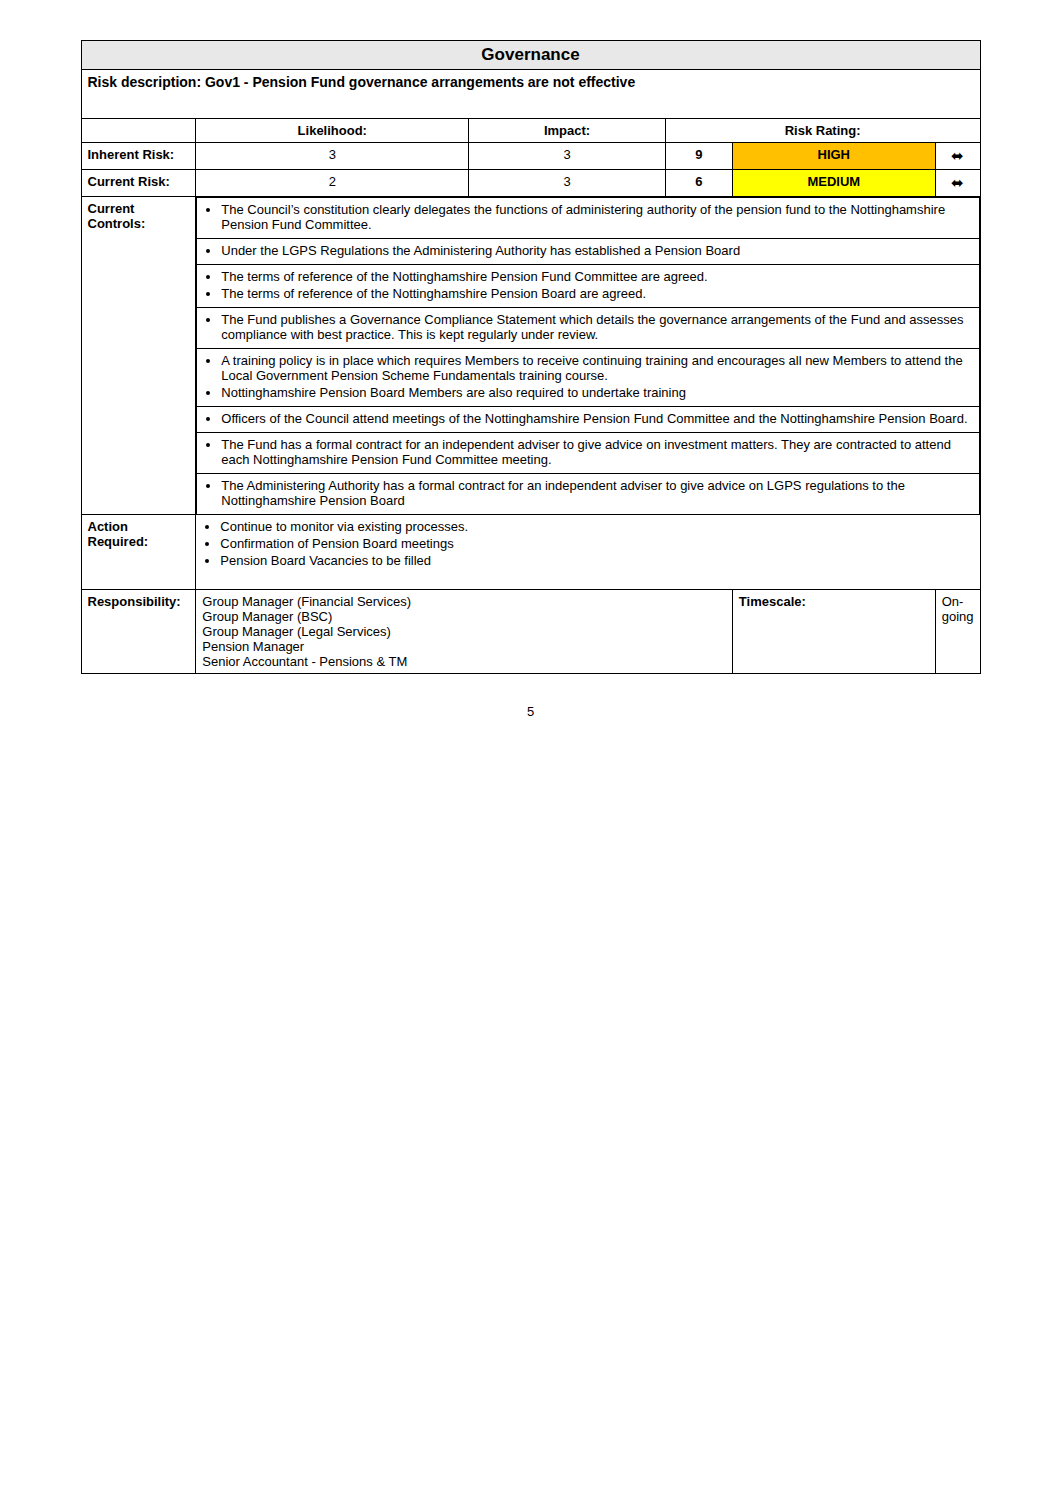| Governance |
| Risk description: Gov1 - Pension Fund governance arrangements are not effective |
| | Likelihood: | Impact: | Risk Rating: |
| Inherent Risk: | 3 | 3 | 9 | HIGH | ⬌ |
| Current Risk: | 2 | 3 | 6 | MEDIUM | ⬌ |
| Current Controls: | / The Council’s constitution clearly delegates the functions of administering authority of the pension fund to the Nottinghamshire Pension Fund Committee. / / Under the LGPS Regulations the Administering Authority has established a Pension Board / / The terms of reference of the Nottinghamshire Pension Fund Committee are agreed. The terms of reference of the Nottinghamshire Pension Board are agreed. / / The Fund publishes a Governance Compliance Statement which details the governance arrangements of the Fund and assesses compliance with best practice. This is kept regularly under review. / / A training policy is in place which requires Members to receive continuing training and encourages all new Members to attend the Local Government Pension Scheme Fundamentals training course. Nottinghamshire Pension Board Members are also required to undertake training / / Officers of the Council attend meetings of the Nottinghamshire Pension Fund Committee and the Nottinghamshire Pension Board. / / The Fund has a formal contract for an independent adviser to give advice on investment matters. They are contracted to attend each Nottinghamshire Pension Fund Committee meeting. / / The Administering Authority has a formal contract for an independent adviser to give advice on LGPS regulations to the Nottinghamshire Pension Board / |
| Action Required: | Continue to monitor via existing processes. Confirmation of Pension Board meetings Pension Board Vacancies to be filled |
| Responsibility: | Group Manager (Financial Services) Group Manager (BSC) Group Manager (Legal Services) Pension Manager Senior Accountant - Pensions & TM | Timescale: | On-going |
5